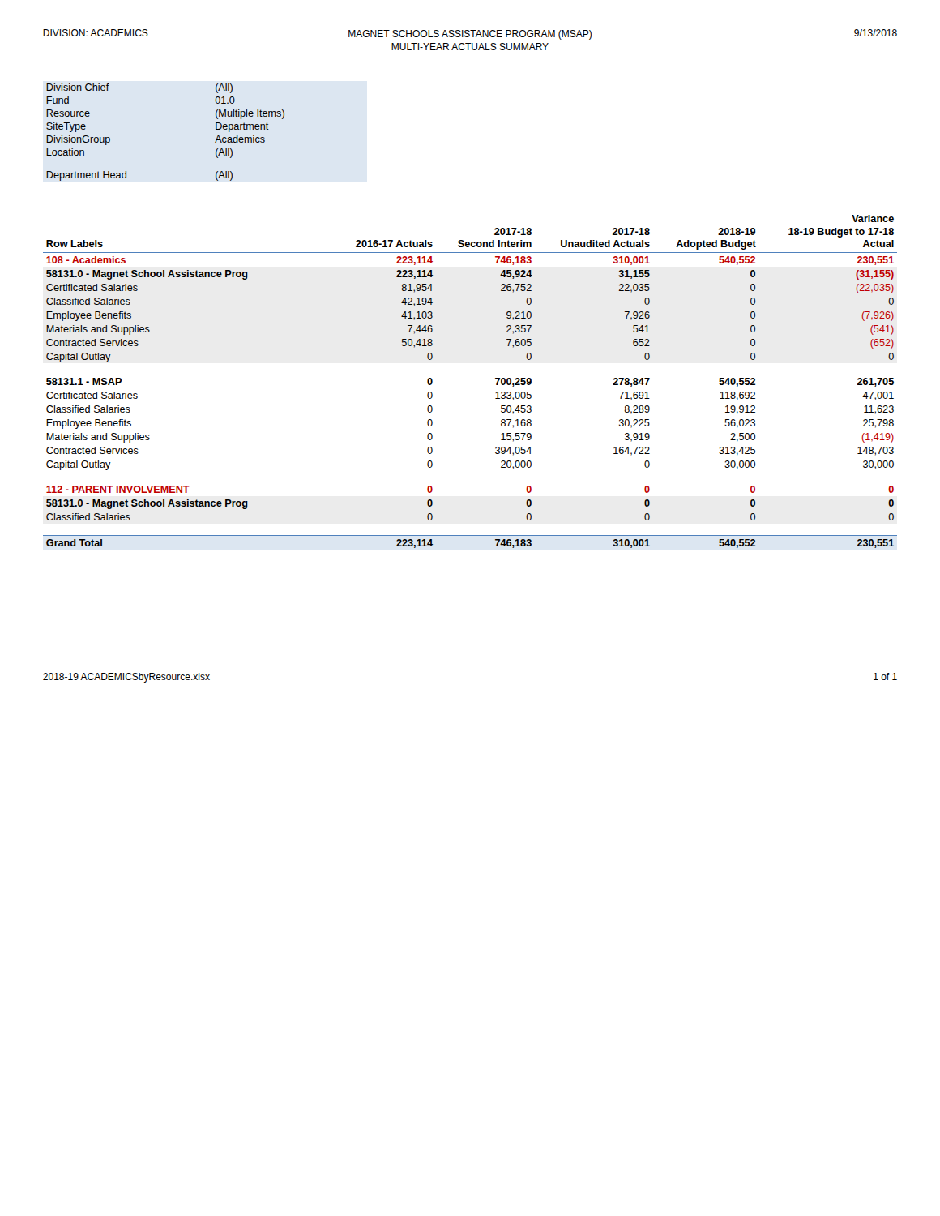DIVISION: ACADEMICS
MAGNET SCHOOLS ASSISTANCE PROGRAM (MSAP)
MULTI-YEAR ACTUALS SUMMARY
9/13/2018
| Division Chief | (All) |
| Fund | 01.0 |
| Resource | (Multiple Items) |
| SiteType | Department |
| DivisionGroup | Academics |
| Location | (All) |
| Department Head | (All) |
| Row Labels | 2016-17 Actuals | 2017-18 Second Interim | 2017-18 Unaudited Actuals | 2018-19 Adopted Budget | Variance 18-19 Budget to 17-18 Actual |
| --- | --- | --- | --- | --- | --- |
| 108 - Academics | 223,114 | 746,183 | 310,001 | 540,552 | 230,551 |
| 58131.0 - Magnet School Assistance Prog | 223,114 | 45,924 | 31,155 | 0 | (31,155) |
| Certificated Salaries | 81,954 | 26,752 | 22,035 | 0 | (22,035) |
| Classified Salaries | 42,194 | 0 | 0 | 0 | 0 |
| Employee Benefits | 41,103 | 9,210 | 7,926 | 0 | (7,926) |
| Materials and Supplies | 7,446 | 2,357 | 541 | 0 | (541) |
| Contracted Services | 50,418 | 7,605 | 652 | 0 | (652) |
| Capital Outlay | 0 | 0 | 0 | 0 | 0 |
| 58131.1 - MSAP | 0 | 700,259 | 278,847 | 540,552 | 261,705 |
| Certificated Salaries | 0 | 133,005 | 71,691 | 118,692 | 47,001 |
| Classified Salaries | 0 | 50,453 | 8,289 | 19,912 | 11,623 |
| Employee Benefits | 0 | 87,168 | 30,225 | 56,023 | 25,798 |
| Materials and Supplies | 0 | 15,579 | 3,919 | 2,500 | (1,419) |
| Contracted Services | 0 | 394,054 | 164,722 | 313,425 | 148,703 |
| Capital Outlay | 0 | 20,000 | 0 | 30,000 | 30,000 |
| 112 - PARENT INVOLVEMENT | 0 | 0 | 0 | 0 | 0 |
| 58131.0 - Magnet School Assistance Prog | 0 | 0 | 0 | 0 | 0 |
| Classified Salaries | 0 | 0 | 0 | 0 | 0 |
| Grand Total | 223,114 | 746,183 | 310,001 | 540,552 | 230,551 |
2018-19 ACADEMICSbyResource.xlsx
1 of 1